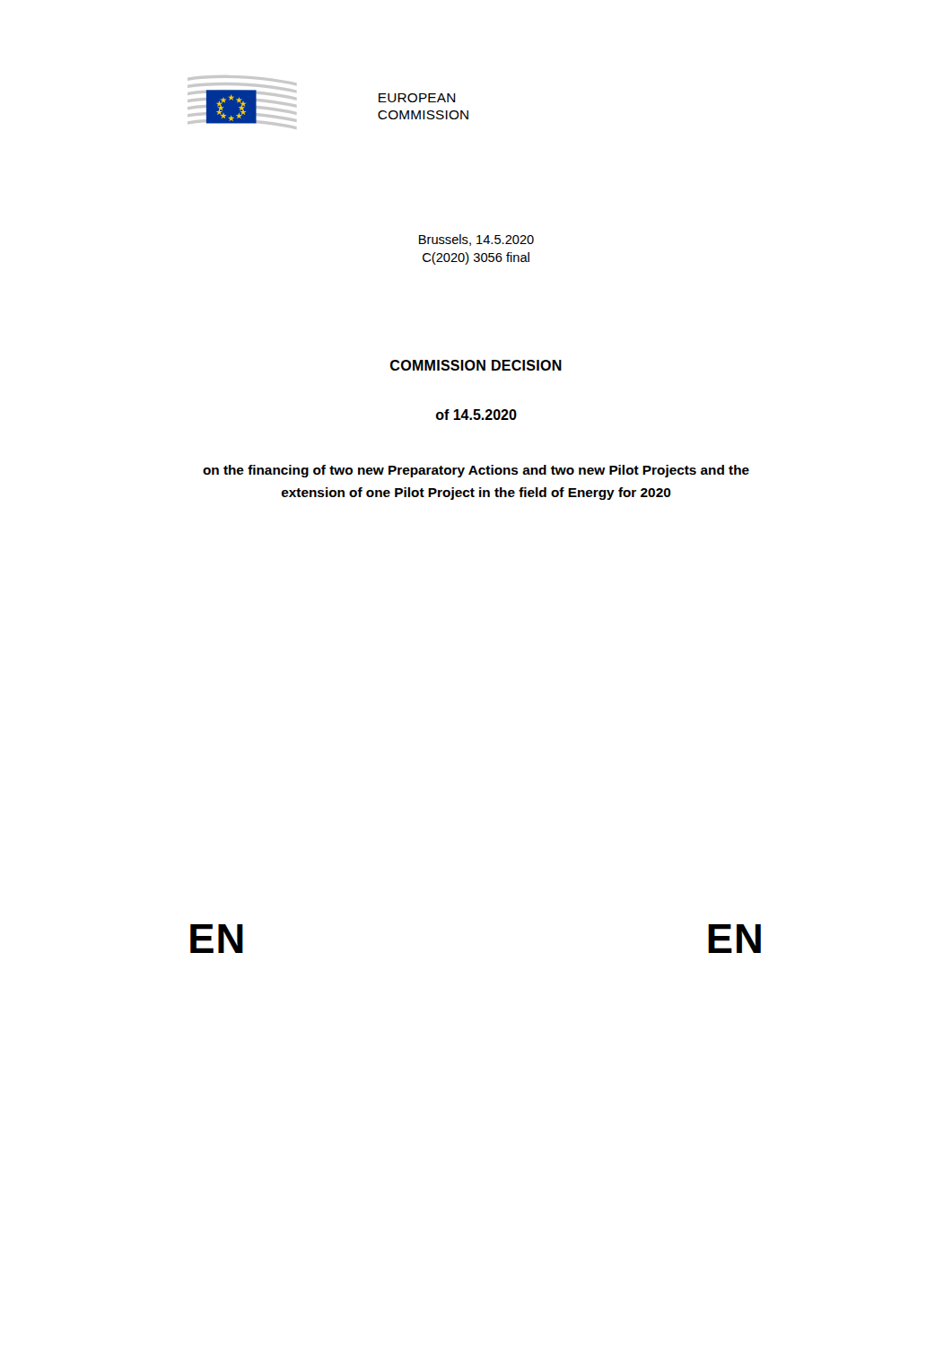EUROPEAN
COMMISSION
Brussels, 14.5.2020
C(2020) 3056 final
COMMISSION DECISION
of 14.5.2020
on the financing of two new Preparatory Actions and two new Pilot Projects and the extension of one Pilot Project in the field of Energy for 2020
EN EN